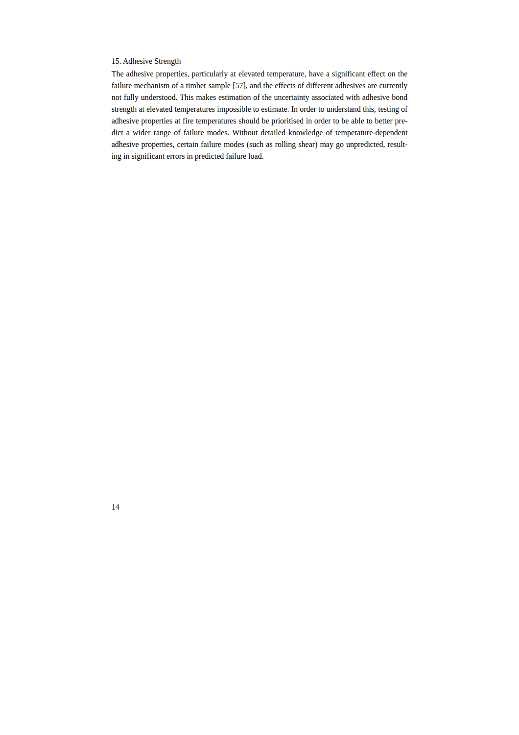15. Adhesive Strength
The adhesive properties, particularly at elevated temperature, have a significant effect on the failure mechanism of a timber sample [57], and the effects of different adhesives are currently not fully understood. This makes estimation of the uncertainty associated with adhesive bond strength at elevated temperatures impossible to estimate. In order to understand this, testing of adhesive properties at fire temperatures should be prioritised in order to be able to better predict a wider range of failure modes. Without detailed knowledge of temperature-dependent adhesive properties, certain failure modes (such as rolling shear) may go unpredicted, resulting in significant errors in predicted failure load.
14